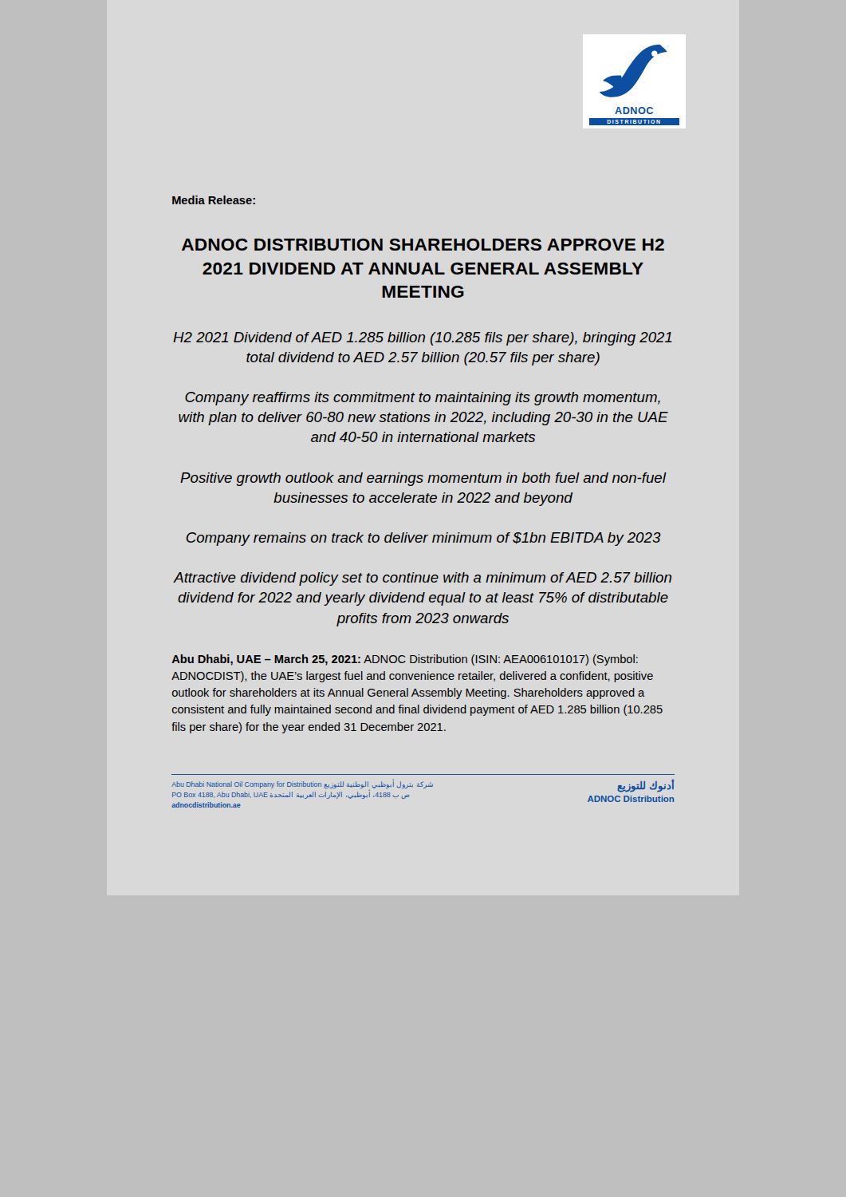ADNOC
DISTRIBUTION
Media Release:
ADNOC DISTRIBUTION SHAREHOLDERS APPROVE H2 2021 DIVIDEND AT ANNUAL GENERAL ASSEMBLY MEETING
H2 2021 Dividend of AED 1.285 billion (10.285 fils per share), bringing 2021 total dividend to AED 2.57 billion (20.57 fils per share)
Company reaffirms its commitment to maintaining its growth momentum, with plan to deliver 60-80 new stations in 2022, including 20-30 in the UAE and 40-50 in international markets
Positive growth outlook and earnings momentum in both fuel and non-fuel businesses to accelerate in 2022 and beyond
Company remains on track to deliver minimum of $1bn EBITDA by 2023
Attractive dividend policy set to continue with a minimum of AED 2.57 billion dividend for 2022 and yearly dividend equal to at least 75% of distributable profits from 2023 onwards
Abu Dhabi, UAE – March 25, 2021: ADNOC Distribution (ISIN: AEA006101017) (Symbol: ADNOCDIST), the UAE’s largest fuel and convenience retailer, delivered a confident, positive outlook for shareholders at its Annual General Assembly Meeting. Shareholders approved a consistent and fully maintained second and final dividend payment of AED 1.285 billion (10.285 fils per share) for the year ended 31 December 2021.
Abu Dhabi National Oil Company for Distribution شركة بترول أبوظبي الوطنية للتوزيع
PO Box 4188, Abu Dhabi, UAE ص ب 4188، أبوظبي، الإمارات العربية المتحدة
adnocdistribution.ae
أدنوك للتوزيع
ADNOC Distribution